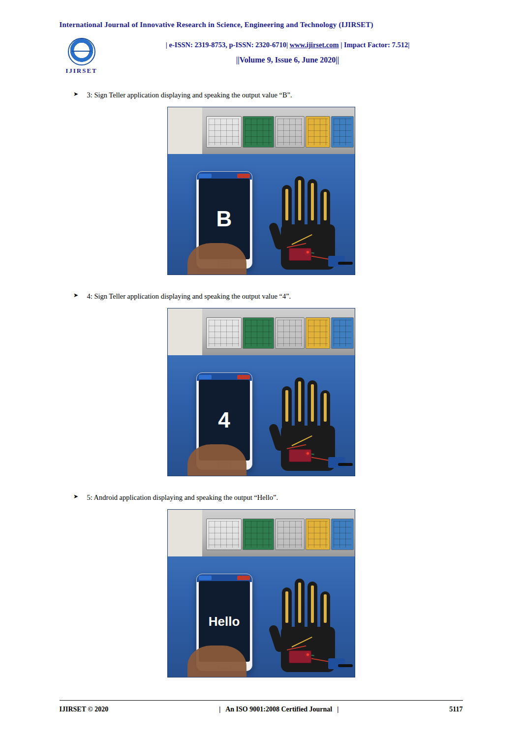International Journal of Innovative Research in Science, Engineering and Technology (IJIRSET)
IJIRSET
| e-ISSN: 2319-8753, p-ISSN: 2320-6710| www.ijirset.com | Impact Factor: 7.512|
||Volume 9, Issue 6, June 2020||
3: Sign Teller application displaying and speaking the output value “B”.
B
4: Sign Teller application displaying and speaking the output value “4”.
4
5: Android application displaying and speaking the output “Hello”.
Hello
IJIRSET © 2020
|An ISO 9001:2008 Certified Journal|
5117